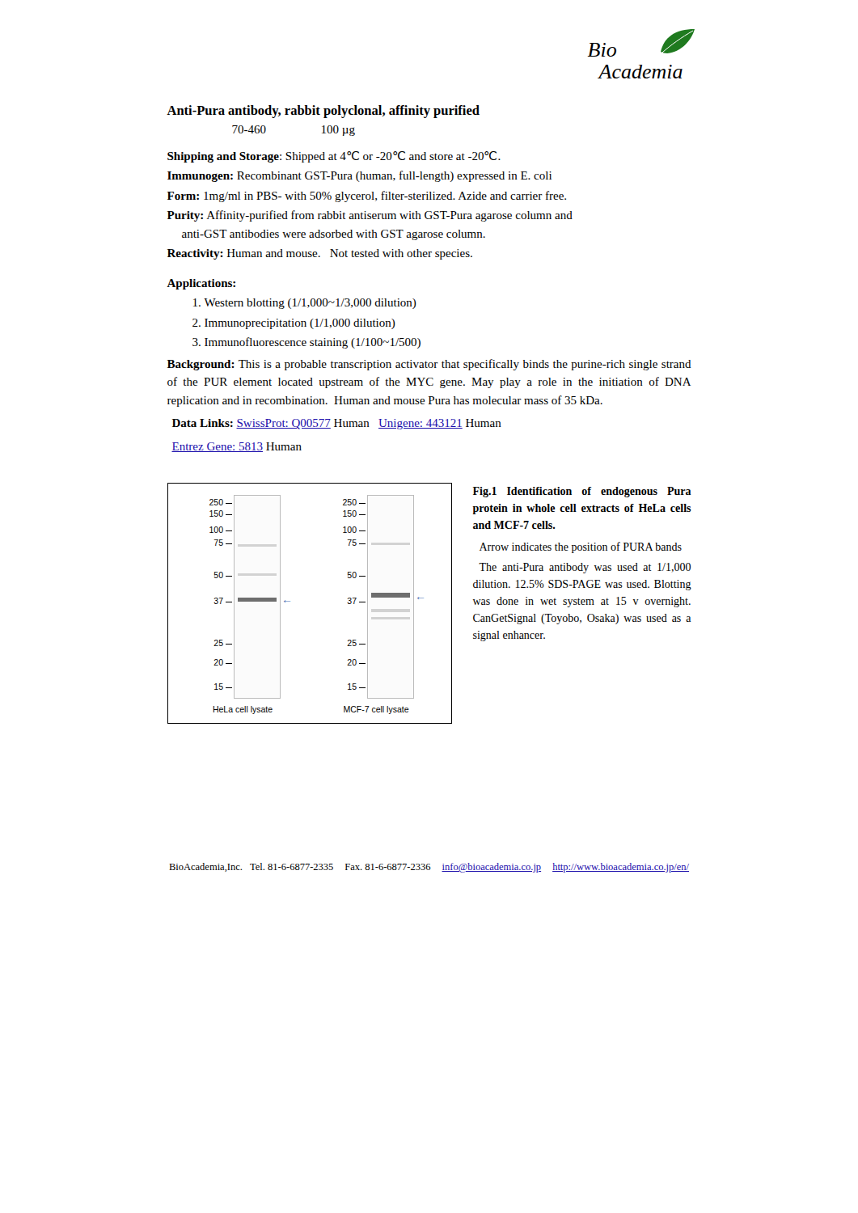Bio Academia
Anti-Pura antibody, rabbit polyclonal, affinity purified
70-460100 µg
Shipping and Storage: Shipped at 4℃ or -20℃ and store at -20℃.
Immunogen: Recombinant GST-Pura (human, full-length) expressed in E. coli
Form: 1mg/ml in PBS- with 50% glycerol, filter-sterilized. Azide and carrier free.
Purity: Affinity-purified from rabbit antiserum with GST-Pura agarose column and anti-GST antibodies were adsorbed with GST agarose column.
Reactivity: Human and mouse. Not tested with other species.
Applications:
Western blotting (1/1,000~1/3,000 dilution)
Immunoprecipitation (1/1,000 dilution)
Immunofluorescence staining (1/100~1/500)
Background: This is a probable transcription activator that specifically binds the purine-rich single strand of the PUR element located upstream of the MYC gene. May play a role in the initiation of DNA replication and in recombination. Human and mouse Pura has molecular mass of 35 kDa.
Data Links: SwissProt: Q00577 Human Unigene: 443121 Human
Entrez Gene: 5813 Human
250 150 100 75 50 37 25 20 15
←
HeLa cell lysate
250 150 100 75 50 37 25 20 15
←
MCF-7 cell lysate
Fig.1 Identification of endogenous Pura protein in whole cell extracts of HeLa cells and MCF-7 cells.
Arrow indicates the position of PURA bands
The anti-Pura antibody was used at 1/1,000 dilution. 12.5% SDS-PAGE was used. Blotting was done in wet system at 15 v overnight. CanGetSignal (Toyobo, Osaka) was used as a signal enhancer.
BioAcademia,Inc. Tel. 81-6-6877-2335 Fax. 81-6-6877-2336 info@bioacademia.co.jp http://www.bioacademia.co.jp/en/